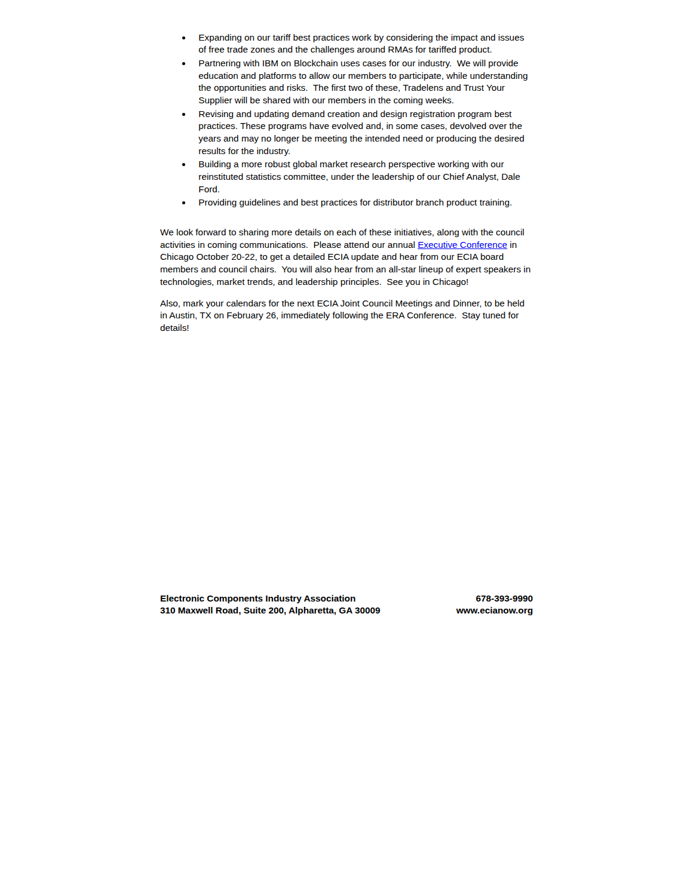Expanding on our tariff best practices work by considering the impact and issues of free trade zones and the challenges around RMAs for tariffed product.
Partnering with IBM on Blockchain uses cases for our industry. We will provide education and platforms to allow our members to participate, while understanding the opportunities and risks. The first two of these, Tradelens and Trust Your Supplier will be shared with our members in the coming weeks.
Revising and updating demand creation and design registration program best practices. These programs have evolved and, in some cases, devolved over the years and may no longer be meeting the intended need or producing the desired results for the industry.
Building a more robust global market research perspective working with our reinstituted statistics committee, under the leadership of our Chief Analyst, Dale Ford.
Providing guidelines and best practices for distributor branch product training.
We look forward to sharing more details on each of these initiatives, along with the council activities in coming communications. Please attend our annual Executive Conference in Chicago October 20-22, to get a detailed ECIA update and hear from our ECIA board members and council chairs. You will also hear from an all-star lineup of expert speakers in technologies, market trends, and leadership principles. See you in Chicago!
Also, mark your calendars for the next ECIA Joint Council Meetings and Dinner, to be held in Austin, TX on February 26, immediately following the ERA Conference. Stay tuned for details!
| Electronic Components Industry Association | 678-393-9990 |
| 310 Maxwell Road, Suite 200, Alpharetta, GA 30009 | www.ecianow.org |